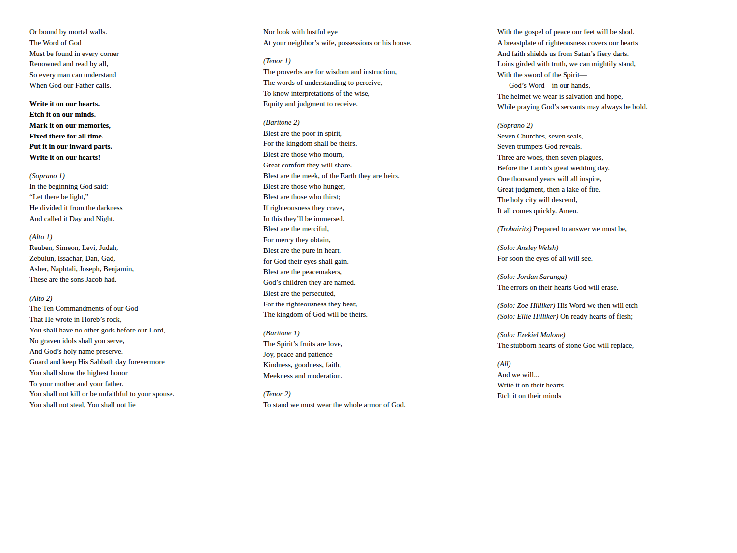Or bound by mortal walls.
The Word of God
Must be found in every corner
Renowned and read by all,
So every man can understand
When God our Father calls.
Write it on our hearts.
Etch it on our minds.
Mark it on our memories,
Fixed there for all time.
Put it in our inward parts.
Write it on our hearts!
(Soprano 1)
In the beginning God said:
“Let there be light,”
He divided it from the darkness
And called it Day and Night.
(Alto 1)
Reuben, Simeon, Levi, Judah,
Zebulun, Issachar, Dan, Gad,
Asher, Naphtali, Joseph, Benjamin,
These are the sons Jacob had.
(Alto 2)
The Ten Commandments of our God
That He wrote in Horeb’s rock,
You shall have no other gods before our Lord,
No graven idols shall you serve,
And God’s holy name preserve.
Guard and keep His Sabbath day forevermore
You shall show the highest honor
To your mother and your father.
You shall not kill or be unfaithful to your spouse.
You shall not steal, You shall not lie
Nor look with lustful eye
At your neighbor’s wife, possessions or his house.
(Tenor 1)
The proverbs are for wisdom and instruction,
The words of understanding to perceive,
To know interpretations of the wise,
Equity and judgment to receive.
(Baritone 2)
Blest are the poor in spirit,
For the kingdom shall be theirs.
Blest are those who mourn,
Great comfort they will share.
Blest are the meek, of the Earth they are heirs.
Blest are those who hunger,
Blest are those who thirst;
If righteousness they crave,
In this they’ll be immersed.
Blest are the merciful,
For mercy they obtain,
Blest are the pure in heart,
for God their eyes shall gain.
Blest are the peacemakers,
God’s children they are named.
Blest are the persecuted,
For the righteousness they bear,
The kingdom of God will be theirs.
(Baritone 1)
The Spirit’s fruits are love,
Joy, peace and patience
Kindness, goodness, faith,
Meekness and moderation.
(Tenor 2)
To stand we must wear the whole armor of God.
With the gospel of peace our feet will be shod.
A breastplate of righteousness covers our hearts
And faith shields us from Satan’s fiery darts.
Loins girded with truth, we can mightily stand,
With the sword of the Spirit—
God’s Word—in our hands,
The helmet we wear is salvation and hope,
While praying God’s servants may always be bold.
(Soprano 2)
Seven Churches, seven seals,
Seven trumpets God reveals.
Three are woes, then seven plagues,
Before the Lamb’s great wedding day.
One thousand years will all inspire,
Great judgment, then a lake of fire.
The holy city will descend,
It all comes quickly. Amen.
(Trobairitz) Prepared to answer we must be,
(Solo: Ansley Welsh)
For soon the eyes of all will see.
(Solo: Jordan Saranga)
The errors on their hearts God will erase.
(Solo: Zoe Hilliker) His Word we then will etch
(Solo: Ellie Hilliker) On ready hearts of flesh;
(Solo: Ezekiel Malone)
The stubborn hearts of stone God will replace,
(All)
And we will...
Write it on their hearts.
Etch it on their minds